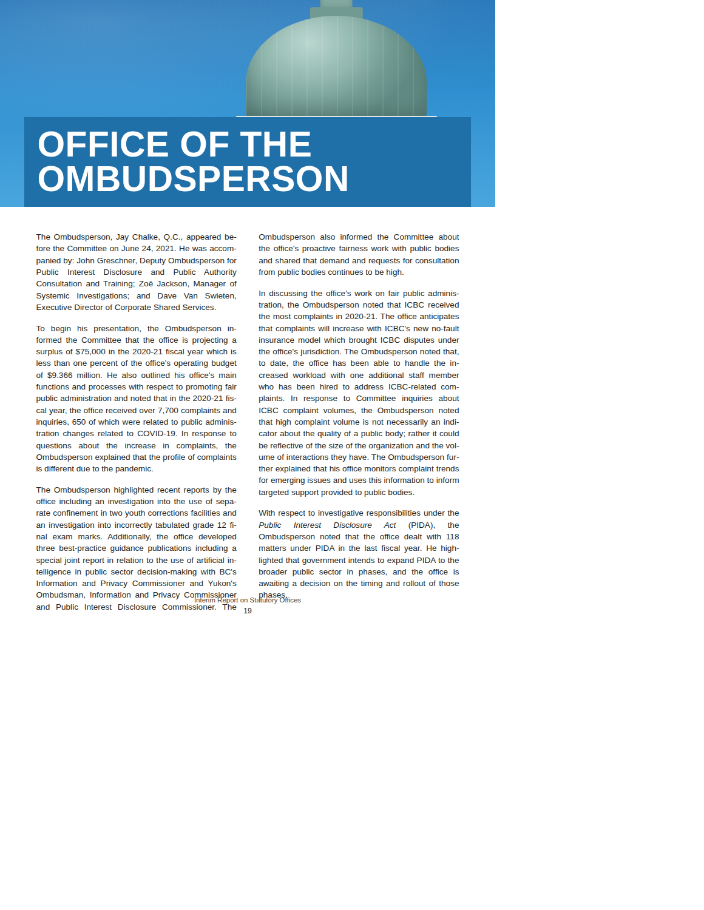Office of theOmbudsperson
The Ombudsperson, Jay Chalke, Q.C., appeared before the Committee on June 24, 2021. He was accompanied by: John Greschner, Deputy Ombudsperson for Public Interest Disclosure and Public Authority Consultation and Training; Zoë Jackson, Manager of Systemic Investigations; and Dave Van Swieten, Executive Director of Corporate Shared Services.
To begin his presentation, the Ombudsperson informed the Committee that the office is projecting a surplus of $75,000 in the 2020-21 fiscal year which is less than one percent of the office's operating budget of $9.366 million. He also outlined his office's main functions and processes with respect to promoting fair public administration and noted that in the 2020-21 fiscal year, the office received over 7,700 complaints and inquiries, 650 of which were related to public administration changes related to COVID-19. In response to questions about the increase in complaints, the Ombudsperson explained that the profile of complaints is different due to the pandemic.
The Ombudsperson highlighted recent reports by the office including an investigation into the use of separate confinement in two youth corrections facilities and an investigation into incorrectly tabulated grade 12 final exam marks. Additionally, the office developed three best-practice guidance publications including a special joint report in relation to the use of artificial intelligence in public sector decision-making with BC's Information and Privacy Commissioner and Yukon's Ombudsman, Information and Privacy Commissioner and Public Interest Disclosure Commissioner. The Ombudsperson also informed the Committee about the office's proactive fairness work with public bodies and shared that demand and requests for consultation from public bodies continues to be high.
In discussing the office's work on fair public administration, the Ombudsperson noted that ICBC received the most complaints in 2020-21. The office anticipates that complaints will increase with ICBC's new no-fault insurance model which brought ICBC disputes under the office's jurisdiction. The Ombudsperson noted that, to date, the office has been able to handle the increased workload with one additional staff member who has been hired to address ICBC-related complaints. In response to Committee inquiries about ICBC complaint volumes, the Ombudsperson noted that high complaint volume is not necessarily an indicator about the quality of a public body; rather it could be reflective of the size of the organization and the volume of interactions they have. The Ombudsperson further explained that his office monitors complaint trends for emerging issues and uses this information to inform targeted support provided to public bodies.
With respect to investigative responsibilities under the Public Interest Disclosure Act (PIDA), the Ombudsperson noted that the office dealt with 118 matters under PIDA in the last fiscal year. He highlighted that government intends to expand PIDA to the broader public sector in phases, and the office is awaiting a decision on the timing and rollout of those phases.
Interim Report on Statutory Offices 19